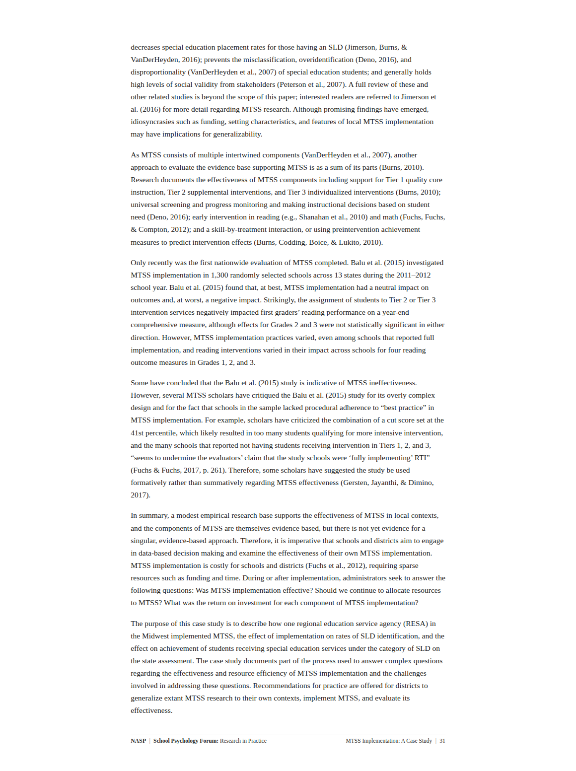decreases special education placement rates for those having an SLD (Jimerson, Burns, & VanDerHeyden, 2016); prevents the misclassification, overidentification (Deno, 2016), and disproportionality (VanDerHeyden et al., 2007) of special education students; and generally holds high levels of social validity from stakeholders (Peterson et al., 2007). A full review of these and other related studies is beyond the scope of this paper; interested readers are referred to Jimerson et al. (2016) for more detail regarding MTSS research. Although promising findings have emerged, idiosyncrasies such as funding, setting characteristics, and features of local MTSS implementation may have implications for generalizability.
As MTSS consists of multiple intertwined components (VanDerHeyden et al., 2007), another approach to evaluate the evidence base supporting MTSS is as a sum of its parts (Burns, 2010). Research documents the effectiveness of MTSS components including support for Tier 1 quality core instruction, Tier 2 supplemental interventions, and Tier 3 individualized interventions (Burns, 2010); universal screening and progress monitoring and making instructional decisions based on student need (Deno, 2016); early intervention in reading (e.g., Shanahan et al., 2010) and math (Fuchs, Fuchs, & Compton, 2012); and a skill-by-treatment interaction, or using preintervention achievement measures to predict intervention effects (Burns, Codding, Boice, & Lukito, 2010).
Only recently was the first nationwide evaluation of MTSS completed. Balu et al. (2015) investigated MTSS implementation in 1,300 randomly selected schools across 13 states during the 2011–2012 school year. Balu et al. (2015) found that, at best, MTSS implementation had a neutral impact on outcomes and, at worst, a negative impact. Strikingly, the assignment of students to Tier 2 or Tier 3 intervention services negatively impacted first graders’ reading performance on a year-end comprehensive measure, although effects for Grades 2 and 3 were not statistically significant in either direction. However, MTSS implementation practices varied, even among schools that reported full implementation, and reading interventions varied in their impact across schools for four reading outcome measures in Grades 1, 2, and 3.
Some have concluded that the Balu et al. (2015) study is indicative of MTSS ineffectiveness. However, several MTSS scholars have critiqued the Balu et al. (2015) study for its overly complex design and for the fact that schools in the sample lacked procedural adherence to “best practice” in MTSS implementation. For example, scholars have criticized the combination of a cut score set at the 41st percentile, which likely resulted in too many students qualifying for more intensive intervention, and the many schools that reported not having students receiving intervention in Tiers 1, 2, and 3, “seems to undermine the evaluators’ claim that the study schools were ‘fully implementing’ RTI” (Fuchs & Fuchs, 2017, p. 261). Therefore, some scholars have suggested the study be used formatively rather than summatively regarding MTSS effectiveness (Gersten, Jayanthi, & Dimino, 2017).
In summary, a modest empirical research base supports the effectiveness of MTSS in local contexts, and the components of MTSS are themselves evidence based, but there is not yet evidence for a singular, evidence-based approach. Therefore, it is imperative that schools and districts aim to engage in data-based decision making and examine the effectiveness of their own MTSS implementation. MTSS implementation is costly for schools and districts (Fuchs et al., 2012), requiring sparse resources such as funding and time. During or after implementation, administrators seek to answer the following questions: Was MTSS implementation effective? Should we continue to allocate resources to MTSS? What was the return on investment for each component of MTSS implementation?
The purpose of this case study is to describe how one regional education service agency (RESA) in the Midwest implemented MTSS, the effect of implementation on rates of SLD identification, and the effect on achievement of students receiving special education services under the category of SLD on the state assessment. The case study documents part of the process used to answer complex questions regarding the effectiveness and resource efficiency of MTSS implementation and the challenges involved in addressing these questions. Recommendations for practice are offered for districts to generalize extant MTSS research to their own contexts, implement MTSS, and evaluate its effectiveness.
NASP | School Psychology Forum: Research in Practice
MTSS Implementation: A Case Study | 31